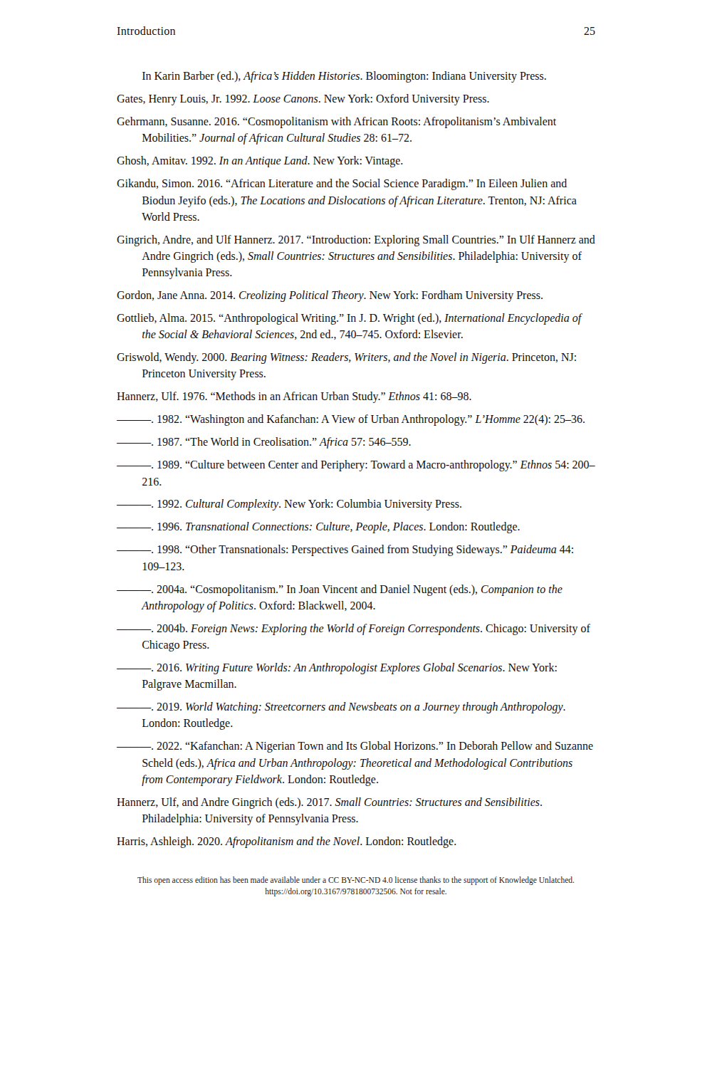Introduction
25
In Karin Barber (ed.), Africa’s Hidden Histories. Bloomington: Indiana University Press.
Gates, Henry Louis, Jr. 1992. Loose Canons. New York: Oxford University Press.
Gehrmann, Susanne. 2016. “Cosmopolitanism with African Roots: Afropolitanism’s Ambivalent Mobilities.” Journal of African Cultural Studies 28: 61–72.
Ghosh, Amitav. 1992. In an Antique Land. New York: Vintage.
Gikandu, Simon. 2016. “African Literature and the Social Science Paradigm.” In Eileen Julien and Biodun Jeyifo (eds.), The Locations and Dislocations of African Literature. Trenton, NJ: Africa World Press.
Gingrich, Andre, and Ulf Hannerz. 2017. “Introduction: Exploring Small Countries.” In Ulf Hannerz and Andre Gingrich (eds.), Small Countries: Structures and Sensibilities. Philadelphia: University of Pennsylvania Press.
Gordon, Jane Anna. 2014. Creolizing Political Theory. New York: Fordham University Press.
Gottlieb, Alma. 2015. “Anthropological Writing.” In J. D. Wright (ed.), International Encyclopedia of the Social & Behavioral Sciences, 2nd ed., 740–745. Oxford: Elsevier.
Griswold, Wendy. 2000. Bearing Witness: Readers, Writers, and the Novel in Nigeria. Princeton, NJ: Princeton University Press.
Hannerz, Ulf. 1976. “Methods in an African Urban Study.” Ethnos 41: 68–98.
———. 1982. “Washington and Kafanchan: A View of Urban Anthropology.” L’Homme 22(4): 25–36.
———. 1987. “The World in Creolisation.” Africa 57: 546–559.
———. 1989. “Culture between Center and Periphery: Toward a Macro-anthropology.” Ethnos 54: 200–216.
———. 1992. Cultural Complexity. New York: Columbia University Press.
———. 1996. Transnational Connections: Culture, People, Places. London: Routledge.
———. 1998. “Other Transnationals: Perspectives Gained from Studying Sideways.” Paideuma 44: 109–123.
———. 2004a. “Cosmopolitanism.” In Joan Vincent and Daniel Nugent (eds.), Companion to the Anthropology of Politics. Oxford: Blackwell, 2004.
———. 2004b. Foreign News: Exploring the World of Foreign Correspondents. Chicago: University of Chicago Press.
———. 2016. Writing Future Worlds: An Anthropologist Explores Global Scenarios. New York: Palgrave Macmillan.
———. 2019. World Watching: Streetcorners and Newsbeats on a Journey through Anthropology. London: Routledge.
———. 2022. “Kafanchan: A Nigerian Town and Its Global Horizons.” In Deborah Pellow and Suzanne Scheld (eds.), Africa and Urban Anthropology: Theoretical and Methodological Contributions from Contemporary Fieldwork. London: Routledge.
Hannerz, Ulf, and Andre Gingrich (eds.). 2017. Small Countries: Structures and Sensibilities. Philadelphia: University of Pennsylvania Press.
Harris, Ashleigh. 2020. Afropolitanism and the Novel. London: Routledge.
This open access edition has been made available under a CC BY-NC-ND 4.0 license thanks to the support of Knowledge Unlatched. https://doi.org/10.3167/9781800732506. Not for resale.